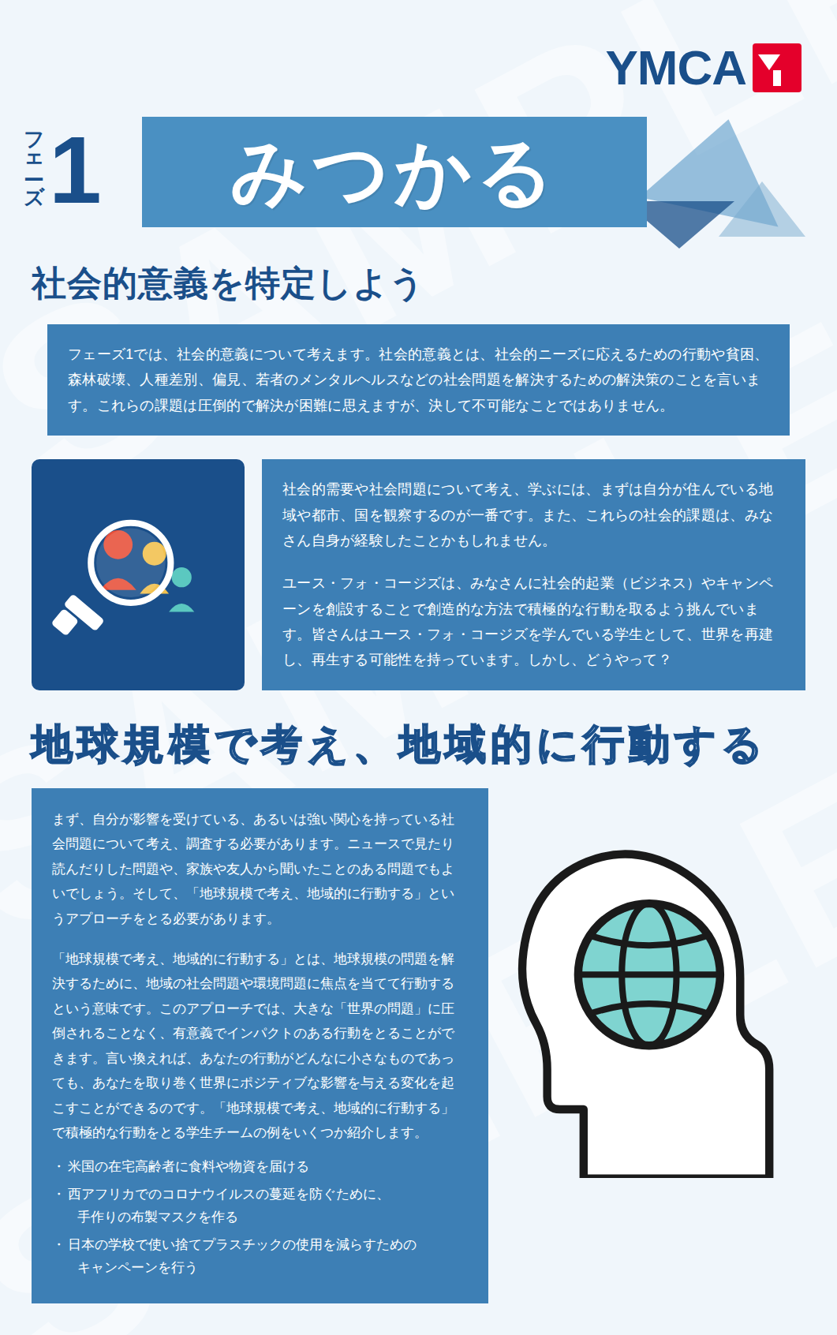SAMPLE SAMPLE SAMPLE
YMCA
フェーズ 1
みつかる
社会的意義を特定しよう
フェーズ1では、社会的意義について考えます。社会的意義とは、社会的ニーズに応えるための行動や貧困、森林破壊、人種差別、偏見、若者のメンタルヘルスなどの社会問題を解決するための解決策のことを言います。これらの課題は圧倒的で解決が困難に思えますが、決して不可能なことではありません。
社会的需要や社会問題について考え、学ぶには、まずは自分が住んでいる地域や都市、国を観察するのが一番です。また、これらの社会的課題は、みなさん自身が経験したことかもしれません。
ユース・フォ・コージズは、みなさんに社会的起業（ビジネス）やキャンペーンを創設することで創造的な方法で積極的な行動を取るよう挑んでいます。皆さんはユース・フォ・コージズを学んでいる学生として、世界を再建し、再生する可能性を持っています。しかし、どうやって？
地球規模で考え、地域的に行動する
まず、自分が影響を受けている、あるいは強い関心を持っている社会問題について考え、調査する必要があります。ニュースで見たり読んだりした問題や、家族や友人から聞いたことのある問題でもよいでしょう。そして、「地球規模で考え、地域的に行動する」というアプローチをとる必要があります。
「地球規模で考え、地域的に行動する」とは、地球規模の問題を解決するために、地域の社会問題や環境問題に焦点を当てて行動するという意味です。このアプローチでは、大きな「世界の問題」に圧倒されることなく、有意義でインパクトのある行動をとることができます。言い換えれば、あなたの行動がどんなに小さなものであっても、あなたを取り巻く世界にポジティブな影響を与える変化を起こすことができるのです。「地球規模で考え、地域的に行動する」で積極的な行動をとる学生チームの例をいくつか紹介します。
米国の在宅高齢者に食料や物資を届ける
西アフリカでのコロナウイルスの蔓延を防ぐために、手作りの布製マスクを作る
日本の学校で使い捨てプラスチックの使用を減らすためのキャンペーンを行う